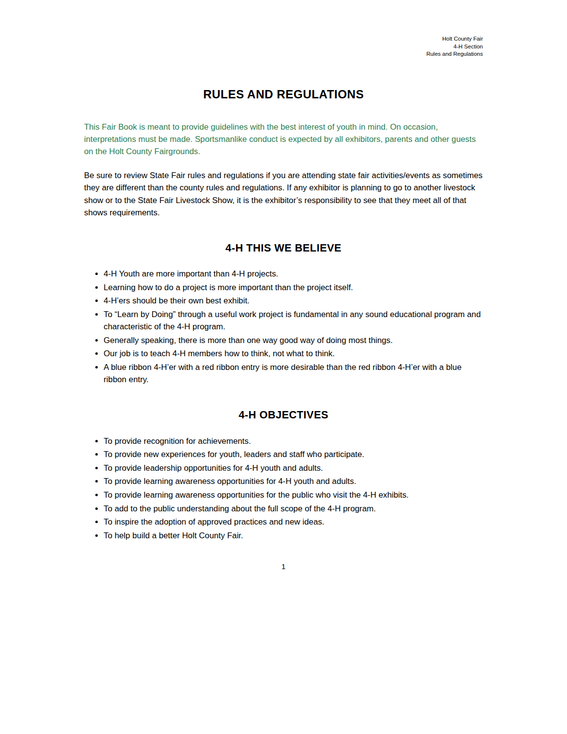Holt County Fair
4-H Section
Rules and Regulations
RULES AND REGULATIONS
This Fair Book is meant to provide guidelines with the best interest of youth in mind. On occasion, interpretations must be made. Sportsmanlike conduct is expected by all exhibitors, parents and other guests on the Holt County Fairgrounds.
Be sure to review State Fair rules and regulations if you are attending state fair activities/events as sometimes they are different than the county rules and regulations. If any exhibitor is planning to go to another livestock show or to the State Fair Livestock Show, it is the exhibitor’s responsibility to see that they meet all of that shows requirements.
4-H THIS WE BELIEVE
4-H Youth are more important than 4-H projects.
Learning how to do a project is more important than the project itself.
4-H’ers should be their own best exhibit.
To “Learn by Doing” through a useful work project is fundamental in any sound educational program and characteristic of the 4-H program.
Generally speaking, there is more than one way good way of doing most things.
Our job is to teach 4-H members how to think, not what to think.
A blue ribbon 4-H’er with a red ribbon entry is more desirable than the red ribbon 4-H’er with a blue ribbon entry.
4-H OBJECTIVES
To provide recognition for achievements.
To provide new experiences for youth, leaders and staff who participate.
To provide leadership opportunities for 4-H youth and adults.
To provide learning awareness opportunities for 4-H youth and adults.
To provide learning awareness opportunities for the public who visit the 4-H exhibits.
To add to the public understanding about the full scope of the 4-H program.
To inspire the adoption of approved practices and new ideas.
To help build a better Holt County Fair.
1